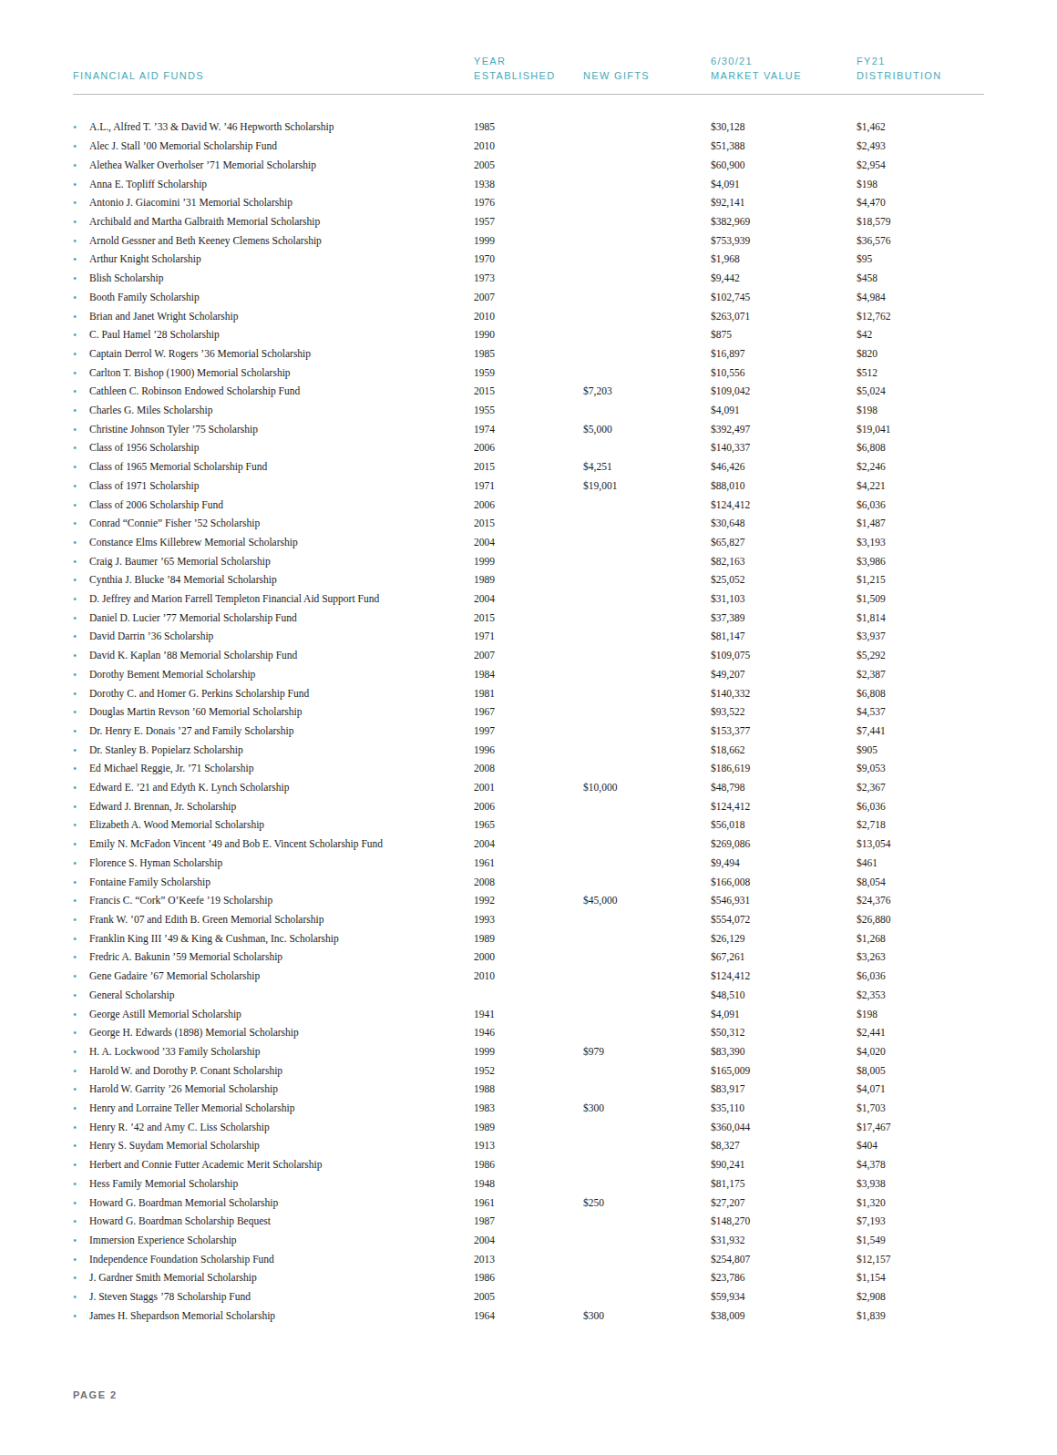| Financial Aid Funds | Year Established | New Gifts | 6/30/21 Market Value | FY21 Distribution |
| --- | --- | --- | --- | --- |
| A.L., Alfred T. ’33 & David W. ’46 Hepworth Scholarship | 1985 | | $30,128 | $1,462 |
| Alec J. Stall ’00 Memorial Scholarship Fund | 2010 | | $51,388 | $2,493 |
| Alethea Walker Overholser ’71 Memorial Scholarship | 2005 | | $60,900 | $2,954 |
| Anna E. Topliff Scholarship | 1938 | | $4,091 | $198 |
| Antonio J. Giacomini ’31 Memorial Scholarship | 1976 | | $92,141 | $4,470 |
| Archibald and Martha Galbraith Memorial Scholarship | 1957 | | $382,969 | $18,579 |
| Arnold Gessner and Beth Keeney Clemens Scholarship | 1999 | | $753,939 | $36,576 |
| Arthur Knight Scholarship | 1970 | | $1,968 | $95 |
| Blish Scholarship | 1973 | | $9,442 | $458 |
| Booth Family Scholarship | 2007 | | $102,745 | $4,984 |
| Brian and Janet Wright Scholarship | 2010 | | $263,071 | $12,762 |
| C. Paul Hamel ’28 Scholarship | 1990 | | $875 | $42 |
| Captain Derrol W. Rogers ’36 Memorial Scholarship | 1985 | | $16,897 | $820 |
| Carlton T. Bishop (1900) Memorial Scholarship | 1959 | | $10,556 | $512 |
| Cathleen C. Robinson Endowed Scholarship Fund | 2015 | $7,203 | $109,042 | $5,024 |
| Charles G. Miles Scholarship | 1955 | | $4,091 | $198 |
| Christine Johnson Tyler ’75 Scholarship | 1974 | $5,000 | $392,497 | $19,041 |
| Class of 1956 Scholarship | 2006 | | $140,337 | $6,808 |
| Class of 1965 Memorial Scholarship Fund | 2015 | $4,251 | $46,426 | $2,246 |
| Class of 1971 Scholarship | 1971 | $19,001 | $88,010 | $4,221 |
| Class of 2006 Scholarship Fund | 2006 | | $124,412 | $6,036 |
| Conrad “Connie” Fisher ’52 Scholarship | 2015 | | $30,648 | $1,487 |
| Constance Elms Killebrew Memorial Scholarship | 2004 | | $65,827 | $3,193 |
| Craig J. Baumer ’65 Memorial Scholarship | 1999 | | $82,163 | $3,986 |
| Cynthia J. Blucke ’84 Memorial Scholarship | 1989 | | $25,052 | $1,215 |
| D. Jeffrey and Marion Farrell Templeton Financial Aid Support Fund | 2004 | | $31,103 | $1,509 |
| Daniel D. Lucier ’77 Memorial Scholarship Fund | 2015 | | $37,389 | $1,814 |
| David Darrin ’36 Scholarship | 1971 | | $81,147 | $3,937 |
| David K. Kaplan ’88 Memorial Scholarship Fund | 2007 | | $109,075 | $5,292 |
| Dorothy Bement Memorial Scholarship | 1984 | | $49,207 | $2,387 |
| Dorothy C. and Homer G. Perkins Scholarship Fund | 1981 | | $140,332 | $6,808 |
| Douglas Martin Revson ’60 Memorial Scholarship | 1967 | | $93,522 | $4,537 |
| Dr. Henry E. Donais ’27 and Family Scholarship | 1997 | | $153,377 | $7,441 |
| Dr. Stanley B. Popielarz Scholarship | 1996 | | $18,662 | $905 |
| Ed Michael Reggie, Jr. ’71 Scholarship | 2008 | | $186,619 | $9,053 |
| Edward E. ’21 and Edyth K. Lynch Scholarship | 2001 | $10,000 | $48,798 | $2,367 |
| Edward J. Brennan, Jr. Scholarship | 2006 | | $124,412 | $6,036 |
| Elizabeth A. Wood Memorial Scholarship | 1965 | | $56,018 | $2,718 |
| Emily N. McFadon Vincent ’49 and Bob E. Vincent Scholarship Fund | 2004 | | $269,086 | $13,054 |
| Florence S. Hyman Scholarship | 1961 | | $9,494 | $461 |
| Fontaine Family Scholarship | 2008 | | $166,008 | $8,054 |
| Francis C. “Cork” O’Keefe ’19 Scholarship | 1992 | $45,000 | $546,931 | $24,376 |
| Frank W. ’07 and Edith B. Green Memorial Scholarship | 1993 | | $554,072 | $26,880 |
| Franklin King III ’49 & King & Cushman, Inc. Scholarship | 1989 | | $26,129 | $1,268 |
| Fredric A. Bakunin ’59 Memorial Scholarship | 2000 | | $67,261 | $3,263 |
| Gene Gadaire ’67 Memorial Scholarship | 2010 | | $124,412 | $6,036 |
| General Scholarship | | | $48,510 | $2,353 |
| George Astill Memorial Scholarship | 1941 | | $4,091 | $198 |
| George H. Edwards (1898) Memorial Scholarship | 1946 | | $50,312 | $2,441 |
| H. A. Lockwood ’33 Family Scholarship | 1999 | $979 | $83,390 | $4,020 |
| Harold W. and Dorothy P. Conant Scholarship | 1952 | | $165,009 | $8,005 |
| Harold W. Garrity ’26 Memorial Scholarship | 1988 | | $83,917 | $4,071 |
| Henry and Lorraine Teller Memorial Scholarship | 1983 | $300 | $35,110 | $1,703 |
| Henry R. ’42 and Amy C. Liss Scholarship | 1989 | | $360,044 | $17,467 |
| Henry S. Suydam Memorial Scholarship | 1913 | | $8,327 | $404 |
| Herbert and Connie Futter Academic Merit Scholarship | 1986 | | $90,241 | $4,378 |
| Hess Family Memorial Scholarship | 1948 | | $81,175 | $3,938 |
| Howard G. Boardman Memorial Scholarship | 1961 | $250 | $27,207 | $1,320 |
| Howard G. Boardman Scholarship Bequest | 1987 | | $148,270 | $7,193 |
| Immersion Experience Scholarship | 2004 | | $31,932 | $1,549 |
| Independence Foundation Scholarship Fund | 2013 | | $254,807 | $12,157 |
| J. Gardner Smith Memorial Scholarship | 1986 | | $23,786 | $1,154 |
| J. Steven Staggs ’78 Scholarship Fund | 2005 | | $59,934 | $2,908 |
| James H. Shepardson Memorial Scholarship | 1964 | $300 | $38,009 | $1,839 |
PAGE 2